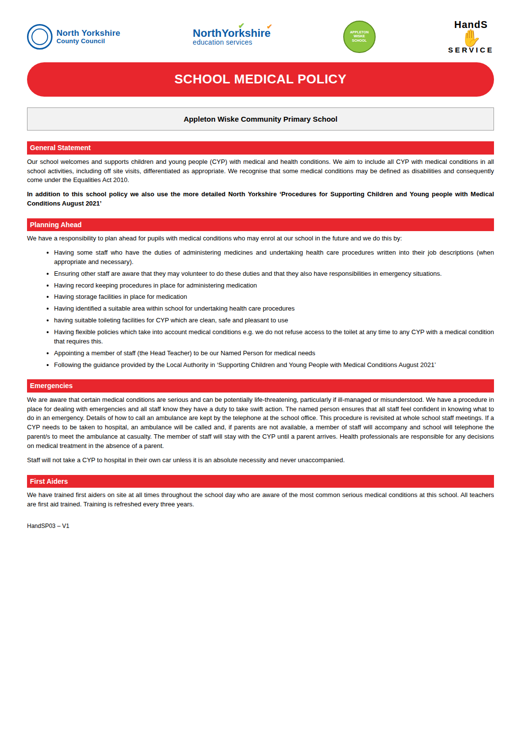North YorkshireCounty Council
NorthYorkshire ✔✔ education services
APPLETON
WISKE
SCHOOL
HandS
✋
SERVICE
SCHOOL MEDICAL POLICY
Appleton Wiske Community Primary School
General Statement
Our school welcomes and supports children and young people (CYP) with medical and health conditions. We aim to include all CYP with medical conditions in all school activities, including off site visits, differentiated as appropriate. We recognise that some medical conditions may be defined as disabilities and consequently come under the Equalities Act 2010.
In addition to this school policy we also use the more detailed North Yorkshire ‘Procedures for Supporting Children and Young people with Medical Conditions August 2021’
Planning Ahead
We have a responsibility to plan ahead for pupils with medical conditions who may enrol at our school in the future and we do this by:
Having some staff who have the duties of administering medicines and undertaking health care procedures written into their job descriptions (when appropriate and necessary).
Ensuring other staff are aware that they may volunteer to do these duties and that they also have responsibilities in emergency situations.
Having record keeping procedures in place for administering medication
Having storage facilities in place for medication
Having identified a suitable area within school for undertaking health care procedures
having suitable toileting facilities for CYP which are clean, safe and pleasant to use
Having flexible policies which take into account medical conditions e.g. we do not refuse access to the toilet at any time to any CYP with a medical condition that requires this.
Appointing a member of staff (the Head Teacher) to be our Named Person for medical needs
Following the guidance provided by the Local Authority in ‘Supporting Children and Young People with Medical Conditions August 2021’
Emergencies
We are aware that certain medical conditions are serious and can be potentially life-threatening, particularly if ill-managed or misunderstood. We have a procedure in place for dealing with emergencies and all staff know they have a duty to take swift action. The named person ensures that all staff feel confident in knowing what to do in an emergency. Details of how to call an ambulance are kept by the telephone at the school office. This procedure is revisited at whole school staff meetings. If a CYP needs to be taken to hospital, an ambulance will be called and, if parents are not available, a member of staff will accompany and school will telephone the parent/s to meet the ambulance at casualty. The member of staff will stay with the CYP until a parent arrives. Health professionals are responsible for any decisions on medical treatment in the absence of a parent.
Staff will not take a CYP to hospital in their own car unless it is an absolute necessity and never unaccompanied.
First Aiders
We have trained first aiders on site at all times throughout the school day who are aware of the most common serious medical conditions at this school. All teachers are first aid trained. Training is refreshed every three years.
HandSP03 – V1